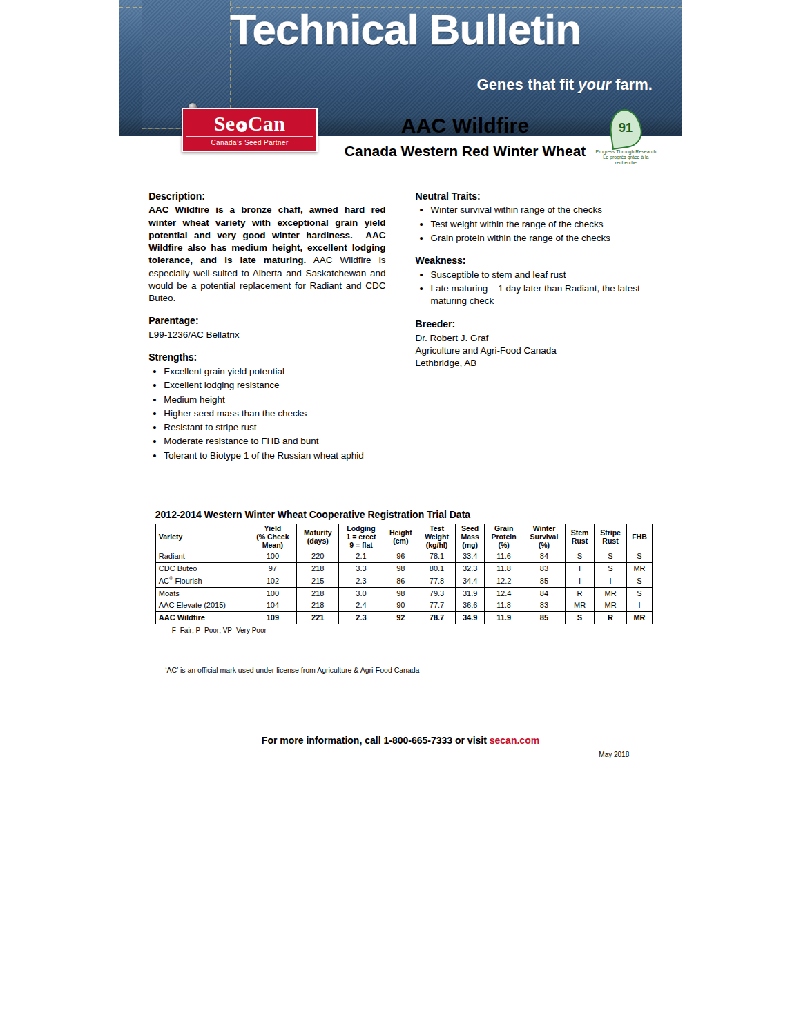Technical Bulletin
Genes that fit your farm.
Se✦Can
Canada’s Seed Partner
AAC Wildfire
Canada Western Red Winter Wheat
91
Progress Through Research
Le progrès grâce à la recherche
Description:
AAC Wildfire is a bronze chaff, awned hard red winter wheat variety with exceptional grain yield potential and very good winter hardiness. AAC Wildfire also has medium height, excellent lodging tolerance, and is late maturing. AAC Wildfire is especially well-suited to Alberta and Saskatchewan and would be a potential replacement for Radiant and CDC Buteo.
Parentage:
L99-1236/AC Bellatrix
Strengths:
Excellent grain yield potential
Excellent lodging resistance
Medium height
Higher seed mass than the checks
Resistant to stripe rust
Moderate resistance to FHB and bunt
Tolerant to Biotype 1 of the Russian wheat aphid
Neutral Traits:
Winter survival within range of the checks
Test weight within the range of the checks
Grain protein within the range of the checks
Weakness:
Susceptible to stem and leaf rust
Late maturing – 1 day later than Radiant, the latest maturing check
Breeder:
Dr. Robert J. Graf
Agriculture and Agri-Food Canada
Lethbridge, AB
2012-2014 Western Winter Wheat Cooperative Registration Trial Data
| Variety | Yield (% Check Mean) | Maturity (days) | Lodging 1 = erect 9 = flat | Height (cm) | Test Weight (kg/hl) | Seed Mass (mg) | Grain Protein (%) | Winter Survival (%) | Stem Rust | Stripe Rust | FHB |
| --- | --- | --- | --- | --- | --- | --- | --- | --- | --- | --- | --- |
| Radiant | 100 | 220 | 2.1 | 96 | 78.1 | 33.4 | 11.6 | 84 | S | S | S |
| CDC Buteo | 97 | 218 | 3.3 | 98 | 80.1 | 32.3 | 11.8 | 83 | I | S | MR |
| AC ® Flourish | 102 | 215 | 2.3 | 86 | 77.8 | 34.4 | 12.2 | 85 | I | I | S |
| Moats | 100 | 218 | 3.0 | 98 | 79.3 | 31.9 | 12.4 | 84 | R | MR | S |
| AAC Elevate (2015) | 104 | 218 | 2.4 | 90 | 77.7 | 36.6 | 11.8 | 83 | MR | MR | I |
| AAC Wildfire | 109 | 221 | 2.3 | 92 | 78.7 | 34.9 | 11.9 | 85 | S | R | MR |
F=Fair; P=Poor; VP=Very Poor
‘AC’ is an official mark used under license from Agriculture & Agri-Food Canada
For more information, call 1-800-665-7333 or visit secan.com
May 2018